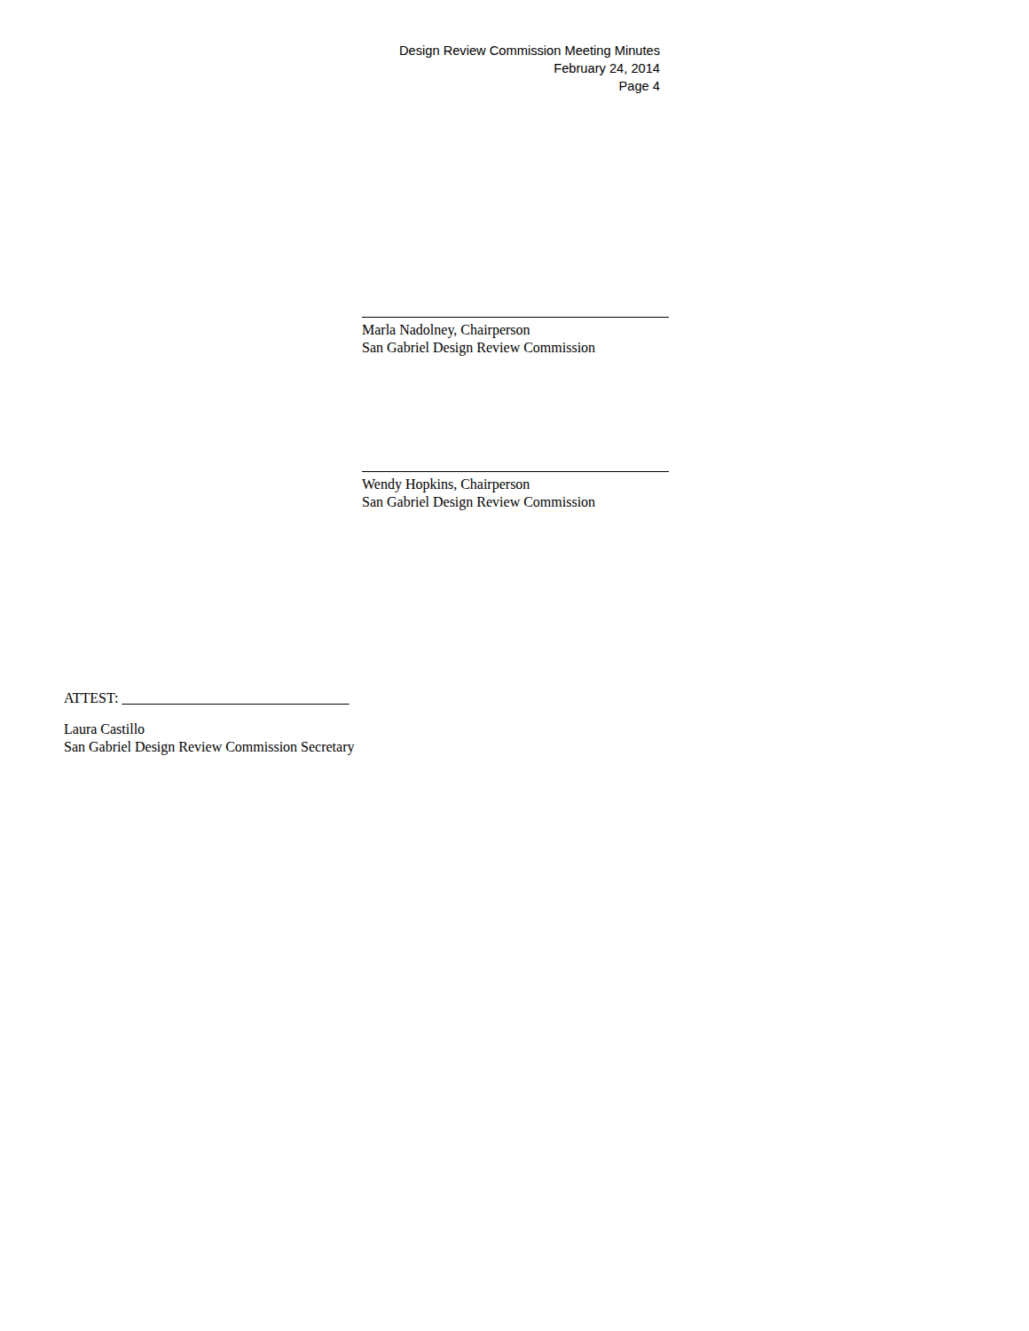Design Review Commission Meeting Minutes
February 24, 2014
Page 4
Marla Nadolney, Chairperson
San Gabriel Design Review Commission
Wendy Hopkins, Chairperson
San Gabriel Design Review Commission
ATTEST: ________________________________
Laura Castillo
San Gabriel Design Review Commission Secretary